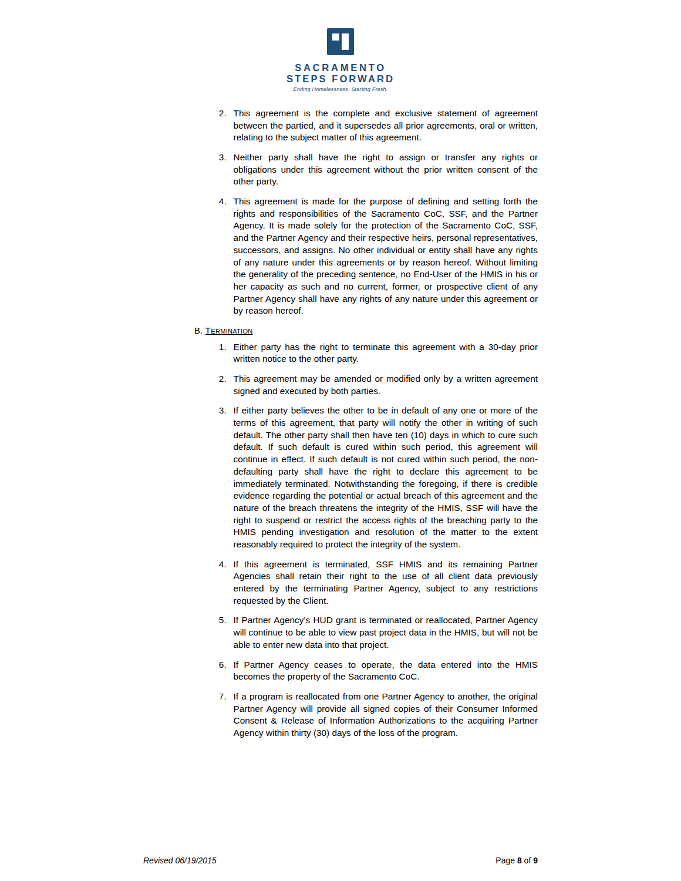SACRAMENTOSTEPS FORWARD
Ending Homelessness. Starting Fresh.
This agreement is the complete and exclusive statement of agreement between the partied, and it supersedes all prior agreements, oral or written, relating to the subject matter of this agreement.
Neither party shall have the right to assign or transfer any rights or obligations under this agreement without the prior written consent of the other party.
This agreement is made for the purpose of defining and setting forth the rights and responsibilities of the Sacramento CoC, SSF, and the Partner Agency. It is made solely for the protection of the Sacramento CoC, SSF, and the Partner Agency and their respective heirs, personal representatives, successors, and assigns. No other individual or entity shall have any rights of any nature under this agreements or by reason hereof. Without limiting the generality of the preceding sentence, no End-User of the HMIS in his or her capacity as such and no current, former, or prospective client of any Partner Agency shall have any rights of any nature under this agreement or by reason hereof.
Termination
Either party has the right to terminate this agreement with a 30-day prior written notice to the other party.
This agreement may be amended or modified only by a written agreement signed and executed by both parties.
If either party believes the other to be in default of any one or more of the terms of this agreement, that party will notify the other in writing of such default. The other party shall then have ten (10) days in which to cure such default. If such default is cured within such period, this agreement will continue in effect. If such default is not cured within such period, the non-defaulting party shall have the right to declare this agreement to be immediately terminated. Notwithstanding the foregoing, if there is credible evidence regarding the potential or actual breach of this agreement and the nature of the breach threatens the integrity of the HMIS, SSF will have the right to suspend or restrict the access rights of the breaching party to the HMIS pending investigation and resolution of the matter to the extent reasonably required to protect the integrity of the system.
If this agreement is terminated, SSF HMIS and its remaining Partner Agencies shall retain their right to the use of all client data previously entered by the terminating Partner Agency, subject to any restrictions requested by the Client.
If Partner Agency’s HUD grant is terminated or reallocated, Partner Agency will continue to be able to view past project data in the HMIS, but will not be able to enter new data into that project.
If Partner Agency ceases to operate, the data entered into the HMIS becomes the property of the Sacramento CoC.
If a program is reallocated from one Partner Agency to another, the original Partner Agency will provide all signed copies of their Consumer Informed Consent & Release of Information Authorizations to the acquiring Partner Agency within thirty (30) days of the loss of the program.
Revised 06/19/2015
Page 8 of 9